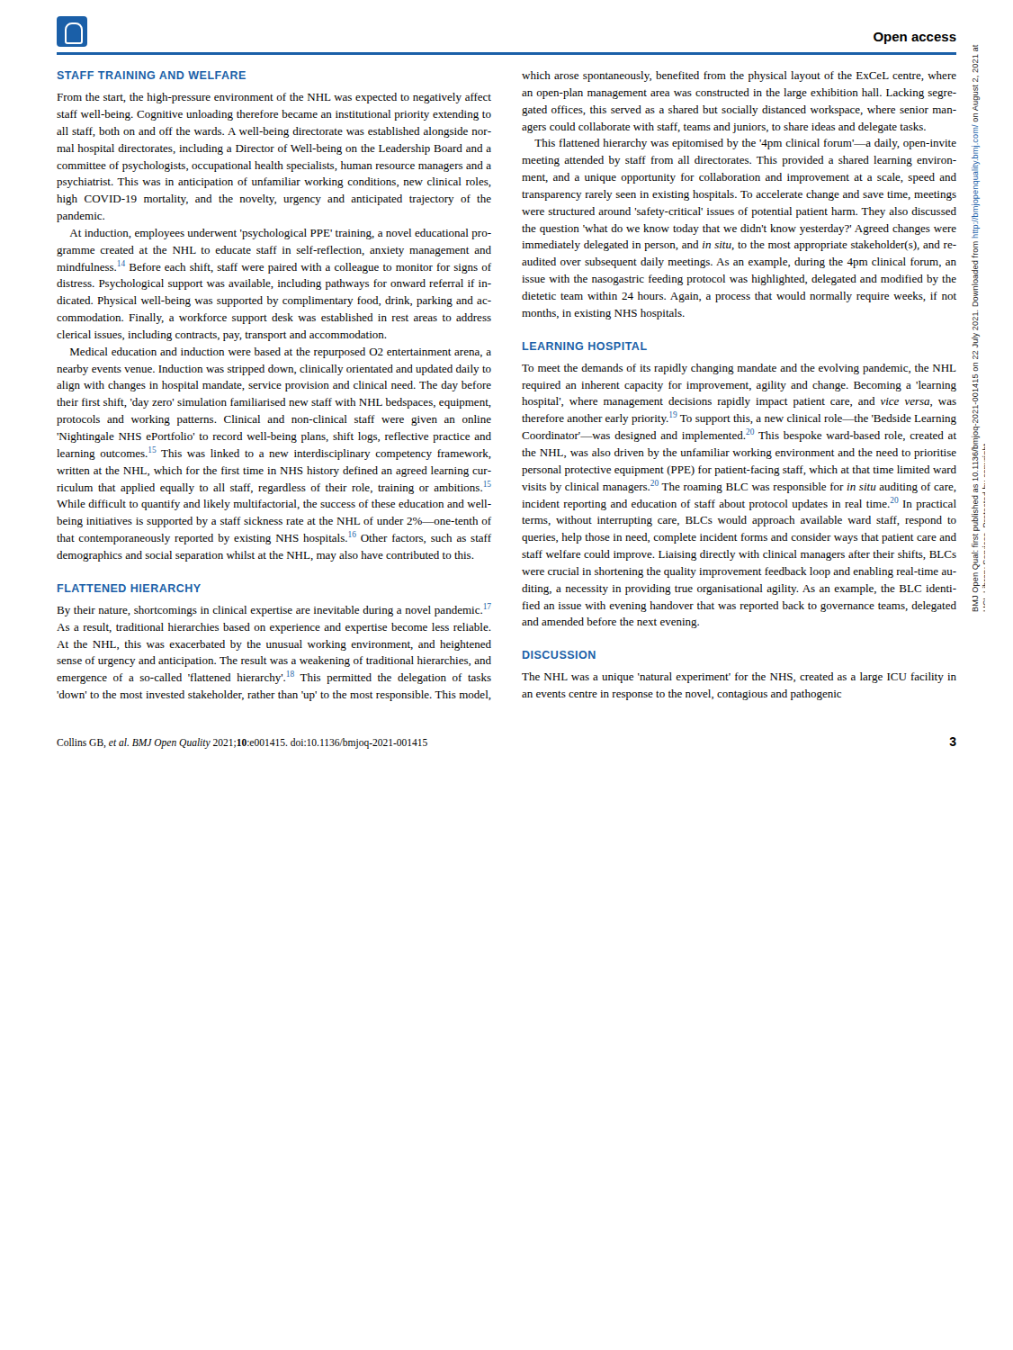BMJ Open Qual: first published as 10.1136/bmjoq-2021-001415 on 22 July 2021. Downloaded from http://bmjopenquality.bmj.com/ on August 2, 2021 at UCL Library Services. Protected by copyright.
Open access
Staff training and welfare
From the start, the high-pressure environment of the NHL was expected to negatively affect staff well-being. Cognitive unloading therefore became an institutional priority extending to all staff, both on and off the wards. A well-being directorate was established alongside normal hospital directorates, including a Director of Well-being on the Leadership Board and a committee of psychologists, occupational health specialists, human resource managers and a psychiatrist. This was in anticipation of unfamiliar working conditions, new clinical roles, high COVID-19 mortality, and the novelty, urgency and anticipated trajectory of the pandemic.
At induction, employees underwent 'psychological PPE' training, a novel educational programme created at the NHL to educate staff in self-reflection, anxiety management and mindfulness.14 Before each shift, staff were paired with a colleague to monitor for signs of distress. Psychological support was available, including pathways for onward referral if indicated. Physical well-being was supported by complimentary food, drink, parking and accommodation. Finally, a workforce support desk was established in rest areas to address clerical issues, including contracts, pay, transport and accommodation.
Medical education and induction were based at the repurposed O2 entertainment arena, a nearby events venue. Induction was stripped down, clinically orientated and updated daily to align with changes in hospital mandate, service provision and clinical need. The day before their first shift, 'day zero' simulation familiarised new staff with NHL bedspaces, equipment, protocols and working patterns. Clinical and non-clinical staff were given an online 'Nightingale NHS ePortfolio' to record well-being plans, shift logs, reflective practice and learning outcomes.15 This was linked to a new interdisciplinary competency framework, written at the NHL, which for the first time in NHS history defined an agreed learning curriculum that applied equally to all staff, regardless of their role, training or ambitions.15 While difficult to quantify and likely multifactorial, the success of these education and well-being initiatives is supported by a staff sickness rate at the NHL of under 2%—one-tenth of that contemporaneously reported by existing NHS hospitals.16 Other factors, such as staff demographics and social separation whilst at the NHL, may also have contributed to this.
Flattened hierarchy
By their nature, shortcomings in clinical expertise are inevitable during a novel pandemic.17 As a result, traditional hierarchies based on experience and expertise become less reliable. At the NHL, this was exacerbated by the unusual working environment, and heightened sense of urgency and anticipation. The result was a weakening of traditional hierarchies, and emergence of a so-called 'flattened hierarchy'.18 This permitted the delegation of tasks 'down' to the most invested stakeholder, rather than 'up' to the most responsible. This model, which arose spontaneously, benefited from the physical layout of the ExCeL centre, where an open-plan management area was constructed in the large exhibition hall. Lacking segregated offices, this served as a shared but socially distanced workspace, where senior managers could collaborate with staff, teams and juniors, to share ideas and delegate tasks.
This flattened hierarchy was epitomised by the '4pm clinical forum'—a daily, open-invite meeting attended by staff from all directorates. This provided a shared learning environment, and a unique opportunity for collaboration and improvement at a scale, speed and transparency rarely seen in existing hospitals. To accelerate change and save time, meetings were structured around 'safety-critical' issues of potential patient harm. They also discussed the question 'what do we know today that we didn't know yesterday?' Agreed changes were immediately delegated in person, and in situ, to the most appropriate stakeholder(s), and re-audited over subsequent daily meetings. As an example, during the 4pm clinical forum, an issue with the nasogastric feeding protocol was highlighted, delegated and modified by the dietetic team within 24 hours. Again, a process that would normally require weeks, if not months, in existing NHS hospitals.
Learning hospital
To meet the demands of its rapidly changing mandate and the evolving pandemic, the NHL required an inherent capacity for improvement, agility and change. Becoming a 'learning hospital', where management decisions rapidly impact patient care, and vice versa, was therefore another early priority.19 To support this, a new clinical role—the 'Bedside Learning Coordinator'—was designed and implemented.20 This bespoke ward-based role, created at the NHL, was also driven by the unfamiliar working environment and the need to prioritise personal protective equipment (PPE) for patient-facing staff, which at that time limited ward visits by clinical managers.20 The roaming BLC was responsible for in situ auditing of care, incident reporting and education of staff about protocol updates in real time.20 In practical terms, without interrupting care, BLCs would approach available ward staff, respond to queries, help those in need, complete incident forms and consider ways that patient care and staff welfare could improve. Liaising directly with clinical managers after their shifts, BLCs were crucial in shortening the quality improvement feedback loop and enabling real-time auditing, a necessity in providing true organisational agility. As an example, the BLC identified an issue with evening handover that was reported back to governance teams, delegated and amended before the next evening.
Discussion
The NHL was a unique 'natural experiment' for the NHS, created as a large ICU facility in an events centre in response to the novel, contagious and pathogenic
Collins GB, et al. BMJ Open Quality 2021;10:e001415. doi:10.1136/bmjoq-2021-001415
3